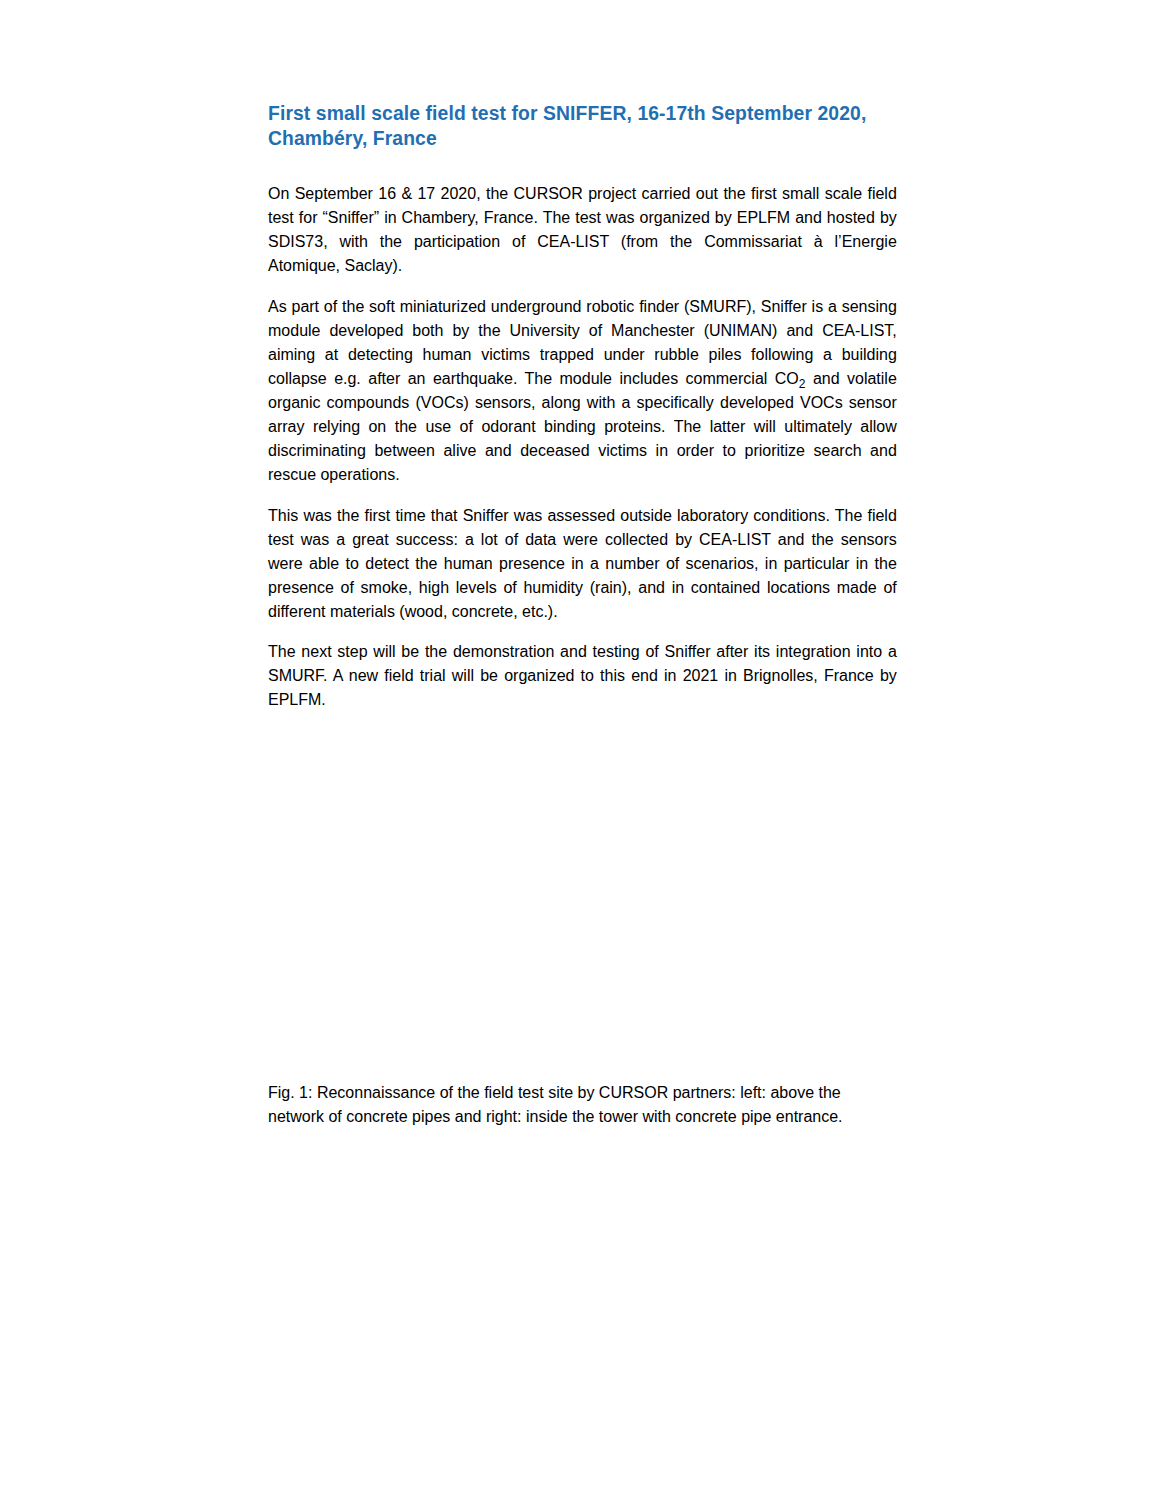First small scale field test for SNIFFER, 16-17th September 2020, Chambéry, France
On September 16 & 17 2020, the CURSOR project carried out the first small scale field test for “Sniffer” in Chambery, France. The test was organized by EPLFM and hosted by SDIS73, with the participation of CEA-LIST (from the Commissariat à l’Energie Atomique, Saclay).
As part of the soft miniaturized underground robotic finder (SMURF), Sniffer is a sensing module developed both by the University of Manchester (UNIMAN) and CEA-LIST, aiming at detecting human victims trapped under rubble piles following a building collapse e.g. after an earthquake. The module includes commercial CO2 and volatile organic compounds (VOCs) sensors, along with a specifically developed VOCs sensor array relying on the use of odorant binding proteins. The latter will ultimately allow discriminating between alive and deceased victims in order to prioritize search and rescue operations.
This was the first time that Sniffer was assessed outside laboratory conditions. The field test was a great success: a lot of data were collected by CEA-LIST and the sensors were able to detect the human presence in a number of scenarios, in particular in the presence of smoke, high levels of humidity (rain), and in contained locations made of different materials (wood, concrete, etc.).
The next step will be the demonstration and testing of Sniffer after its integration into a SMURF. A new field trial will be organized to this end in 2021 in Brignolles, France by EPLFM.
Fig. 1: Reconnaissance of the field test site by CURSOR partners: left: above the network of concrete pipes and right: inside the tower with concrete pipe entrance.